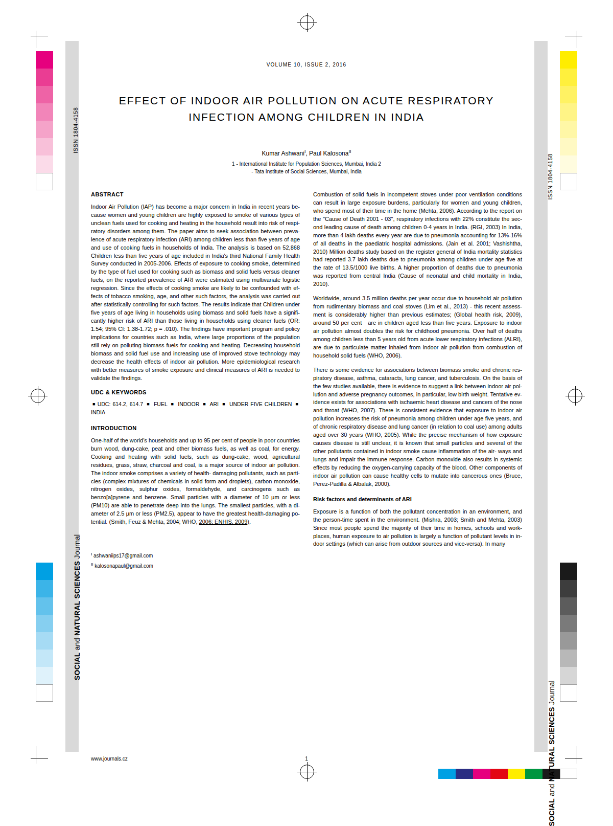ISSN 1804-4158
ISSN 1804-4158
SOCIAL and NATURAL SCIENCES Journal
SOCIAL and NATURAL SCIENCES Journal
VOLUME 10, ISSUE 2, 2016
EFFECT OF INDOOR AIR POLLUTION ON ACUTE RESPIRATORY
INFECTION AMONG CHILDREN IN INDIA
Kumar AshwaniI, Paul KalosonaII
1 - International Institute for Population Sciences, Mumbai, India 2
- Tata Institute of Social Sciences, Mumbai, India
Abstract
Indoor Air Pollution (IAP) has become a major concern in India in recent years because women and young children are highly exposed to smoke of various types of unclean fuels used for cooking and heating in the household result into risk of respiratory disorders among them. The paper aims to seek association between prevalence of acute respiratory infection (ARI) among children less than five years of age and use of cooking fuels in households of India. The analysis is based on 52,868 Children less than five years of age included in India's third National Family Health Survey conducted in 2005-2006. Effects of exposure to cooking smoke, determined by the type of fuel used for cooking such as biomass and solid fuels versus cleaner fuels, on the reported prevalence of ARI were estimated using multivariate logistic regression. Since the effects of cooking smoke are likely to be confounded with effects of tobacco smoking, age, and other such factors, the analysis was carried out after statistically controlling for such factors. The results indicate that Children under five years of age living in households using biomass and solid fuels have a significantly higher risk of ARI than those living in households using cleaner fuels (OR: 1.54; 95% CI: 1.38-1.72; p = .010). The findings have important program and policy implications for countries such as India, where large proportions of the population still rely on polluting biomass fuels for cooking and heating. Decreasing household biomass and solid fuel use and increasing use of improved stove technology may decrease the health effects of indoor air pollution. More epidemiological research with better measures of smoke exposure and clinical measures of ARI is needed to validate the findings.
UDC & Keywords
■UDC: 614.2, 614.7 ■ FUEL ■ INDOOR ■ ARI ■ UNDER FIVE CHILDREN ■ INDIA
Introduction
One-half of the world’s households and up to 95 per cent of people in poor countries burn wood, dung-cake, peat and other biomass fuels, as well as coal, for energy. Cooking and heating with solid fuels, such as dung-cake, wood, agricultural residues, grass, straw, charcoal and coal, is a major source of indoor air pollution. The indoor smoke comprises a variety of health- damaging pollutants, such as particles (complex mixtures of chemicals in solid form and droplets), carbon monoxide, nitrogen oxides, sulphur oxides, formaldehyde, and carcinogens such as benzo[a]pyrene and benzene. Small particles with a diameter of 10 µm or less (PM10) are able to penetrate deep into the lungs. The smallest particles, with a diameter of 2.5 µm or less (PM2.5), appear to have the greatest health-damaging potential. (Smith, Feuz & Mehta, 2004; WHO, 2006; ENHIS, 2009).
Combustion of solid fuels in incompetent stoves under poor ventilation conditions can result in large exposure burdens, particularly for women and young children, who spend most of their time in the home (Mehta, 2006). According to the report on the "Cause of Death 2001 - 03", respiratory infections with 22% constitute the second leading cause of death among children 0-4 years in India. (RGI, 2003) In India, more than 4 lakh deaths every year are due to pneumonia accounting for 13%-16% of all deaths in the paediatric hospital admissions. (Jain et al. 2001; Vashishtha, 2010) Million deaths study based on the register general of India mortality statistics had reported 3.7 lakh deaths due to pneumonia among children under age five at the rate of 13.5/1000 live births. A higher proportion of deaths due to pneumonia was reported from central India (Cause of neonatal and child mortality in India, 2010).
Worldwide, around 3.5 million deaths per year occur due to household air pollution from rudimentary biomass and coal stoves (Lim et al., 2013) - this recent assessment is considerably higher than previous estimates; (Global health risk, 2009), around 50 per cent are in children aged less than five years. Exposure to indoor air pollution almost doubles the risk for childhood pneumonia. Over half of deaths among children less than 5 years old from acute lower respiratory infections (ALRI), are due to particulate matter inhaled from indoor air pollution from combustion of household solid fuels (WHO, 2006).
There is some evidence for associations between biomass smoke and chronic respiratory disease, asthma, cataracts, lung cancer, and tuberculosis. On the basis of the few studies available, there is evidence to suggest a link between indoor air pollution and adverse pregnancy outcomes, in particular, low birth weight. Tentative evidence exists for associations with ischaemic heart disease and cancers of the nose and throat (WHO, 2007). There is consistent evidence that exposure to indoor air pollution increases the risk of pneumonia among children under age five years, and of chronic respiratory disease and lung cancer (in relation to coal use) among adults aged over 30 years (WHO, 2005). While the precise mechanism of how exposure causes disease is still unclear, it is known that small particles and several of the other pollutants contained in indoor smoke cause inflammation of the air- ways and lungs and impair the immune response. Carbon monoxide also results in systemic effects by reducing the oxygen-carrying capacity of the blood. Other components of indoor air pollution can cause healthy cells to mutate into cancerous ones (Bruce, Perez-Padilla & Albalak, 2000).
Risk factors and determinants of ARI
Exposure is a function of both the pollutant concentration in an environment, and the person-time spent in the environment. (Mishra, 2003; Smith and Mehta, 2003) Since most people spend the majority of their time in homes, schools and workplaces, human exposure to air pollution is largely a function of pollutant levels in indoor settings (which can arise from outdoor sources and vice-versa). In many
I ashwaniips17@gmail.com
II kalosonapaul@gmail.com
www.journals.cz
1